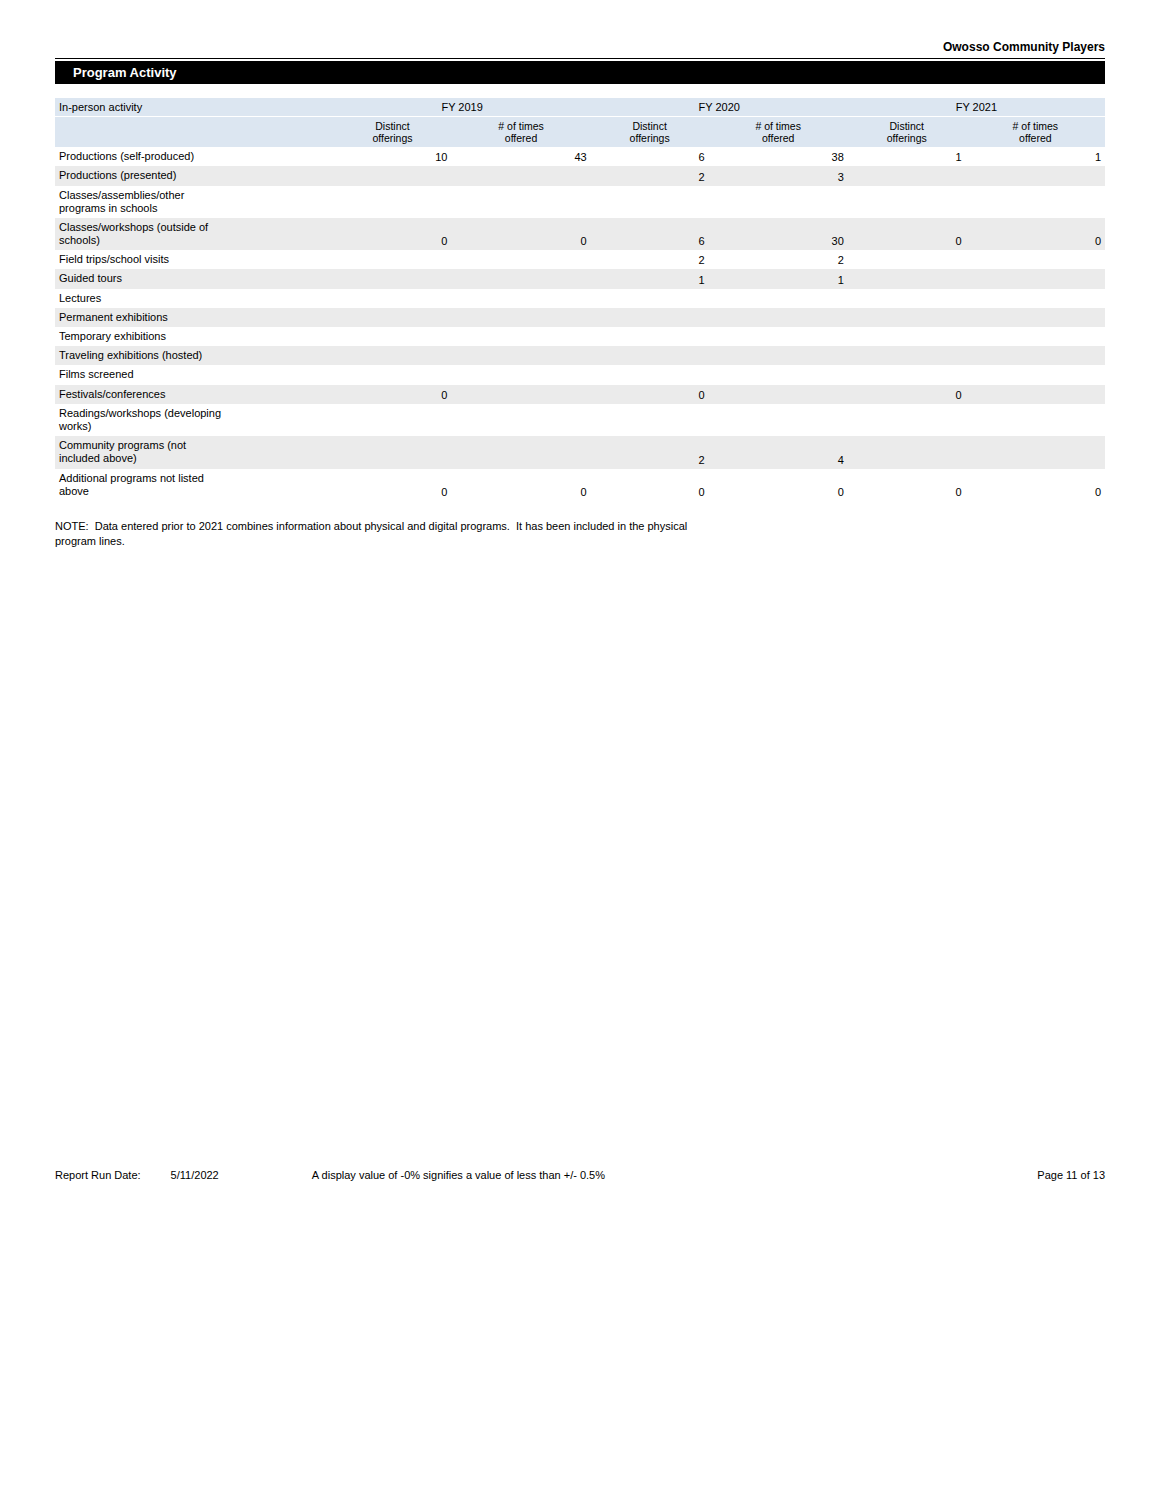Owosso Community Players
Program Activity
| In-person activity | FY 2019 | FY 2020 | FY 2021 |
| --- | --- | --- | --- |
| | Distinct offerings | # of times offered | Distinct offerings | # of times offered | Distinct offerings | # of times offered |
| Productions (self-produced) | 10 | 43 | 6 | 38 | 1 | 1 |
| Productions (presented) | | | 2 | 3 | | |
| Classes/assemblies/other programs in schools | | | | | | |
| Classes/workshops (outside of schools) | 0 | 0 | 6 | 30 | 0 | 0 |
| Field trips/school visits | | | 2 | 2 | | |
| Guided tours | | | 1 | 1 | | |
| Lectures | | | | | | |
| Permanent exhibitions | | | | | | |
| Temporary exhibitions | | | | | | |
| Traveling exhibitions (hosted) | | | | | | |
| Films screened | | | | | | |
| Festivals/conferences | 0 | | 0 | | 0 | |
| Readings/workshops (developing works) | | | | | | |
| Community programs (not included above) | | | 2 | 4 | | |
| Additional programs not listed above | 0 | 0 | 0 | 0 | 0 | 0 |
NOTE: Data entered prior to 2021 combines information about physical and digital programs. It has been included in the physical
program lines.
Report Run Date: 5/11/2022 A display value of -0% signifies a value of less than +/- 0.5% Page 11 of 13